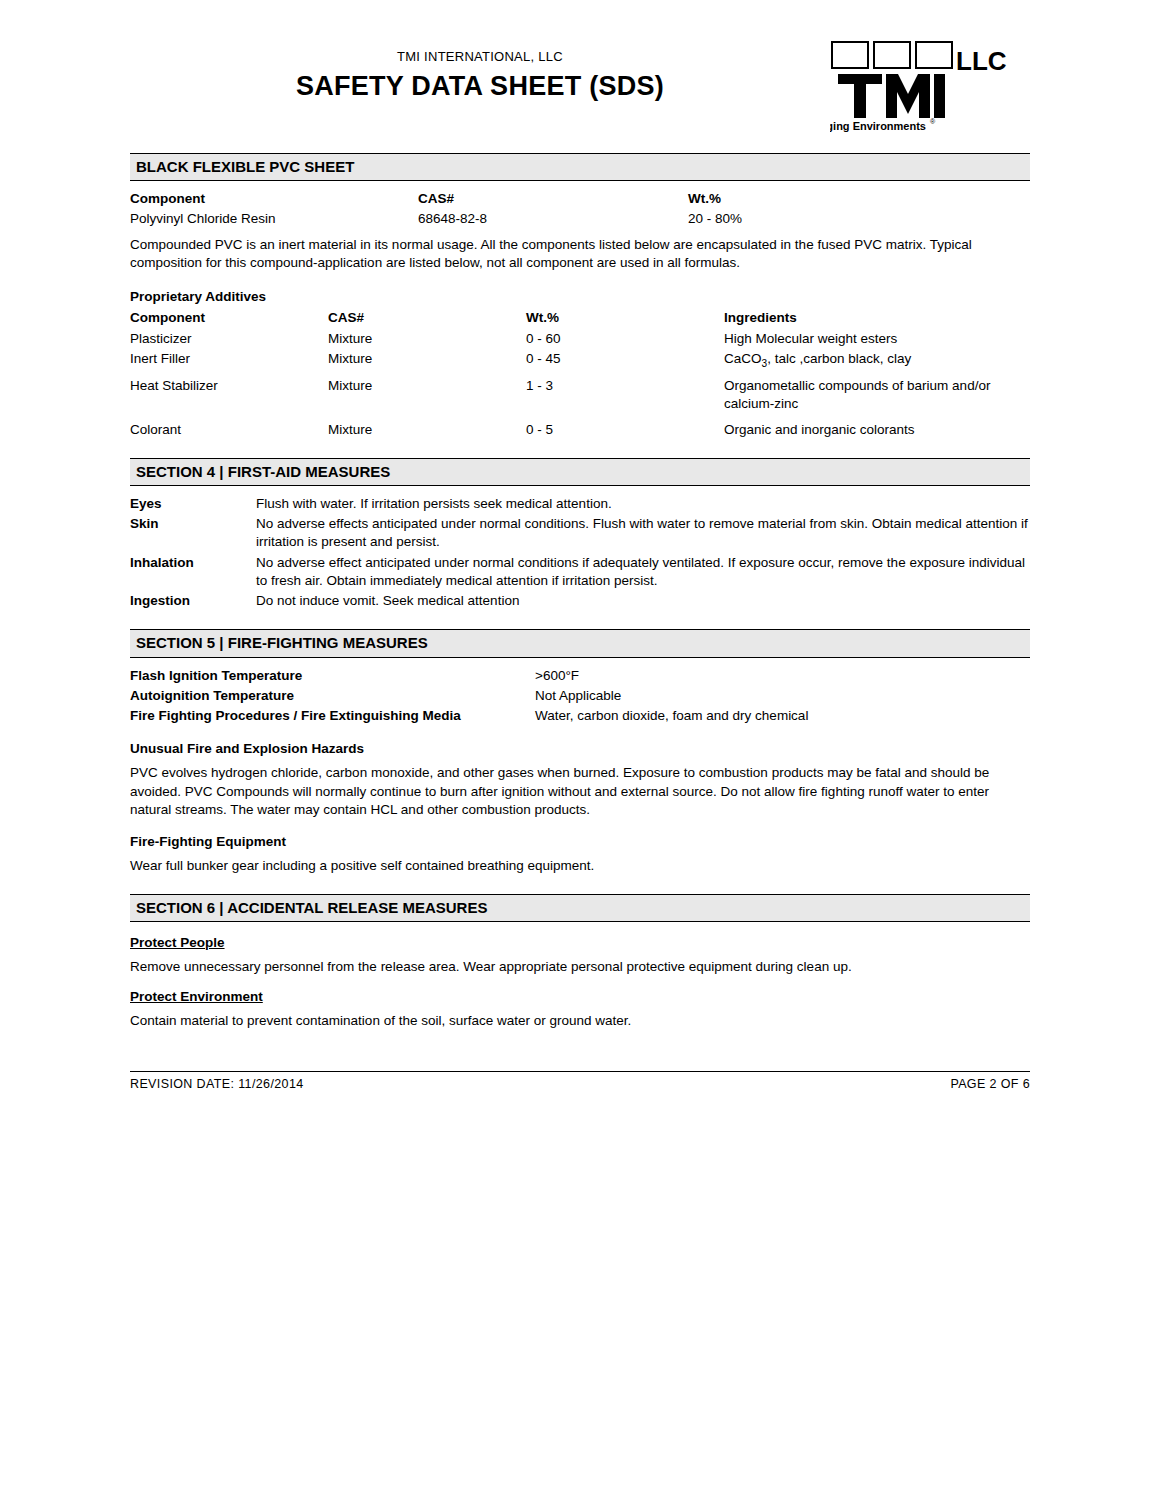TMI INTERNATIONAL, LLC
SAFETY DATA SHEET (SDS)
LLC Managing Environments ®
BLACK FLEXIBLE PVC SHEET
| Component | CAS# | Wt.% |
| Polyvinyl Chloride Resin | 68648-82-8 | 20 - 80% |
Compounded PVC is an inert material in its normal usage. All the components listed below are encapsulated in the fused PVC matrix. Typical composition for this compound-application are listed below, not all component are used in all formulas.
Proprietary Additives
| Component | CAS# | Wt.% | Ingredients |
| Plasticizer | Mixture | 0 - 60 | High Molecular weight esters |
| Inert Filler | Mixture | 0 - 45 | CaCO 3 , talc ,carbon black, clay |
| Heat Stabilizer | Mixture | 1 - 3 | Organometallic compounds of barium and/or calcium-zinc |
| Colorant | Mixture | 0 - 5 | Organic and inorganic colorants |
SECTION 4 | FIRST-AID MEASURES
| Eyes | Flush with water. If irritation persists seek medical attention. |
| Skin | No adverse effects anticipated under normal conditions. Flush with water to remove material from skin. Obtain medical attention if irritation is present and persist. |
| Inhalation | No adverse effect anticipated under normal conditions if adequately ventilated. If exposure occur, remove the exposure individual to fresh air. Obtain immediately medical attention if irritation persist. |
| Ingestion | Do not induce vomit. Seek medical attention |
SECTION 5 | FIRE-FIGHTING MEASURES
| Flash Ignition Temperature | >600°F |
| Autoignition Temperature | Not Applicable |
| Fire Fighting Procedures / Fire Extinguishing Media | Water, carbon dioxide, foam and dry chemical |
Unusual Fire and Explosion Hazards
PVC evolves hydrogen chloride, carbon monoxide, and other gases when burned. Exposure to combustion products may be fatal and should be avoided. PVC Compounds will normally continue to burn after ignition without and external source. Do not allow fire fighting runoff water to enter natural streams. The water may contain HCL and other combustion products.
Fire-Fighting Equipment
Wear full bunker gear including a positive self contained breathing equipment.
SECTION 6 | ACCIDENTAL RELEASE MEASURES
Protect People
Remove unnecessary personnel from the release area. Wear appropriate personal protective equipment during clean up.
Protect Environment
Contain material to prevent contamination of the soil, surface water or ground water.
REVISION DATE: 11/26/2014 PAGE 2 OF 6